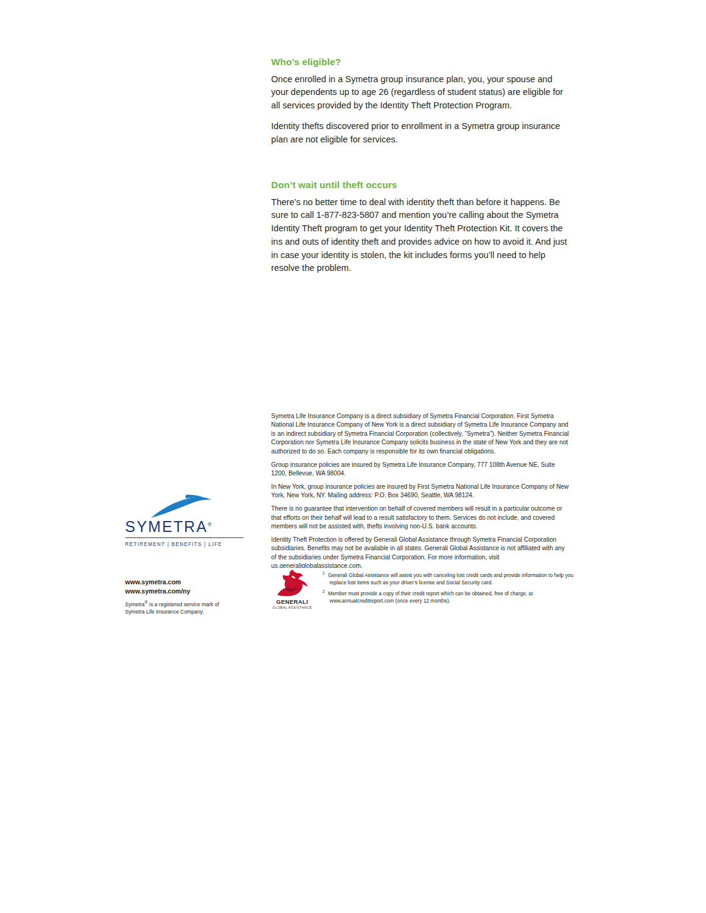Who’s eligible?
Once enrolled in a Symetra group insurance plan, you, your spouse and your dependents up to age 26 (regardless of student status) are eligible for all services provided by the Identity Theft Protection Program.
Identity thefts discovered prior to enrollment in a Symetra group insurance plan are not eligible for services.
Don’t wait until theft occurs
There’s no better time to deal with identity theft than before it happens. Be sure to call 1-877-823-5807 and mention you’re calling about the Symetra Identity Theft program to get your Identity Theft Protection Kit. It covers the ins and outs of identity theft and provides advice on how to avoid it. And just in case your identity is stolen, the kit includes forms you’ll need to help resolve the problem.
Symetra Life Insurance Company is a direct subsidiary of Symetra Financial Corporation. First Symetra National Life Insurance Company of New York is a direct subsidiary of Symetra Life Insurance Company and is an indirect subsidiary of Symetra Financial Corporation (collectively, “Symetra”). Neither Symetra Financial Corporation nor Symetra Life Insurance Company solicits business in the state of New York and they are not authorized to do so. Each company is responsible for its own financial obligations.
Group insurance policies are insured by Symetra Life Insurance Company, 777 108th Avenue NE, Suite 1200, Bellevue, WA 98004.
In New York, group insurance policies are insured by First Symetra National Life Insurance Company of New York, New York, NY. Mailing address: P.O. Box 34690, Seattle, WA 98124.
There is no guarantee that intervention on behalf of covered members will result in a particular outcome or that efforts on their behalf will lead to a result satisfactory to them. Services do not include, and covered members will not be assisted with, thefts involving non-U.S. bank accounts.
Identity Theft Protection is offered by Generali Global Assistance through Symetra Financial Corporation subsidiaries. Benefits may not be available in all states. Generali Global Assistance is not affiliated with any of the subsidiaries under Symetra Financial Corporation. For more information, visit us.generaliglobalassistance.com.
SYMETRA®
RETIREMENT | BENEFITS | LIFE
www.symetra.com
www.symetra.com/ny
Symetra® is a registered service mark of Symetra Life Insurance Company.
GENERALI
GLOBAL ASSISTANCE
1 Generali Global Assistance will assist you with canceling lost credit cards and provide information to help you replace lost items such as your driver’s license and Social Security card.
2 Member must provide a copy of their credit report which can be obtained, free of charge, at www.annualcreditreport.com (once every 12 months).